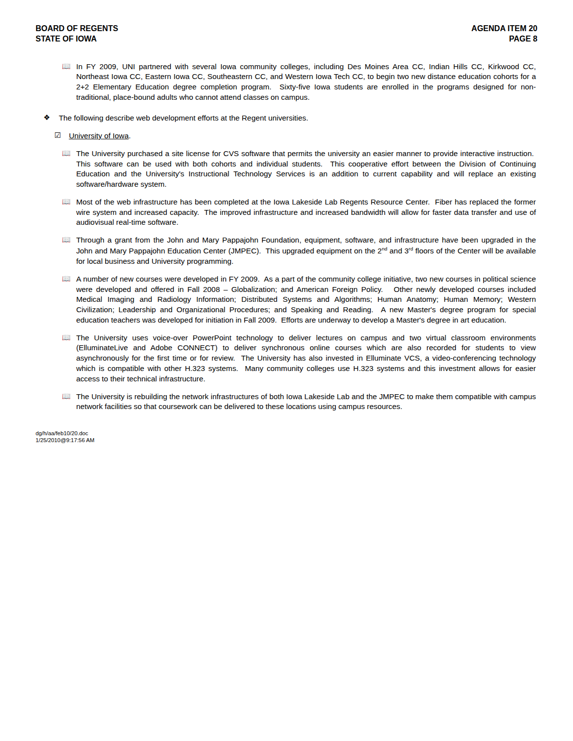BOARD OF REGENTS
STATE OF IOWA
AGENDA ITEM 20
PAGE 8
📖
In FY 2009, UNI partnered with several Iowa community colleges, including Des Moines Area CC, Indian Hills CC, Kirkwood CC, Northeast Iowa CC, Eastern Iowa CC, Southeastern CC, and Western Iowa Tech CC, to begin two new distance education cohorts for a 2+2 Elementary Education degree completion program. Sixty-five Iowa students are enrolled in the programs designed for non-traditional, place-bound adults who cannot attend classes on campus.
❖
The following describe web development efforts at the Regent universities.
☑
University of Iowa.
📖
The University purchased a site license for CVS software that permits the university an easier manner to provide interactive instruction. This software can be used with both cohorts and individual students. This cooperative effort between the Division of Continuing Education and the University's Instructional Technology Services is an addition to current capability and will replace an existing software/hardware system.
📖
Most of the web infrastructure has been completed at the Iowa Lakeside Lab Regents Resource Center. Fiber has replaced the former wire system and increased capacity. The improved infrastructure and increased bandwidth will allow for faster data transfer and use of audiovisual real-time software.
📖
Through a grant from the John and Mary Pappajohn Foundation, equipment, software, and infrastructure have been upgraded in the John and Mary Pappajohn Education Center (JMPEC). This upgraded equipment on the 2nd and 3rd floors of the Center will be available for local business and University programming.
📖
A number of new courses were developed in FY 2009. As a part of the community college initiative, two new courses in political science were developed and offered in Fall 2008 – Globalization; and American Foreign Policy. Other newly developed courses included Medical Imaging and Radiology Information; Distributed Systems and Algorithms; Human Anatomy; Human Memory; Western Civilization; Leadership and Organizational Procedures; and Speaking and Reading. A new Master's degree program for special education teachers was developed for initiation in Fall 2009. Efforts are underway to develop a Master's degree in art education.
📖
The University uses voice-over PowerPoint technology to deliver lectures on campus and two virtual classroom environments (ElluminateLive and Adobe CONNECT) to deliver synchronous online courses which are also recorded for students to view asynchronously for the first time or for review. The University has also invested in Elluminate VCS, a video-conferencing technology which is compatible with other H.323 systems. Many community colleges use H.323 systems and this investment allows for easier access to their technical infrastructure.
📖
The University is rebuilding the network infrastructures of both Iowa Lakeside Lab and the JMPEC to make them compatible with campus network facilities so that coursework can be delivered to these locations using campus resources.
dg/h/aa/feb10/20.doc
1/25/2010@9:17:56 AM